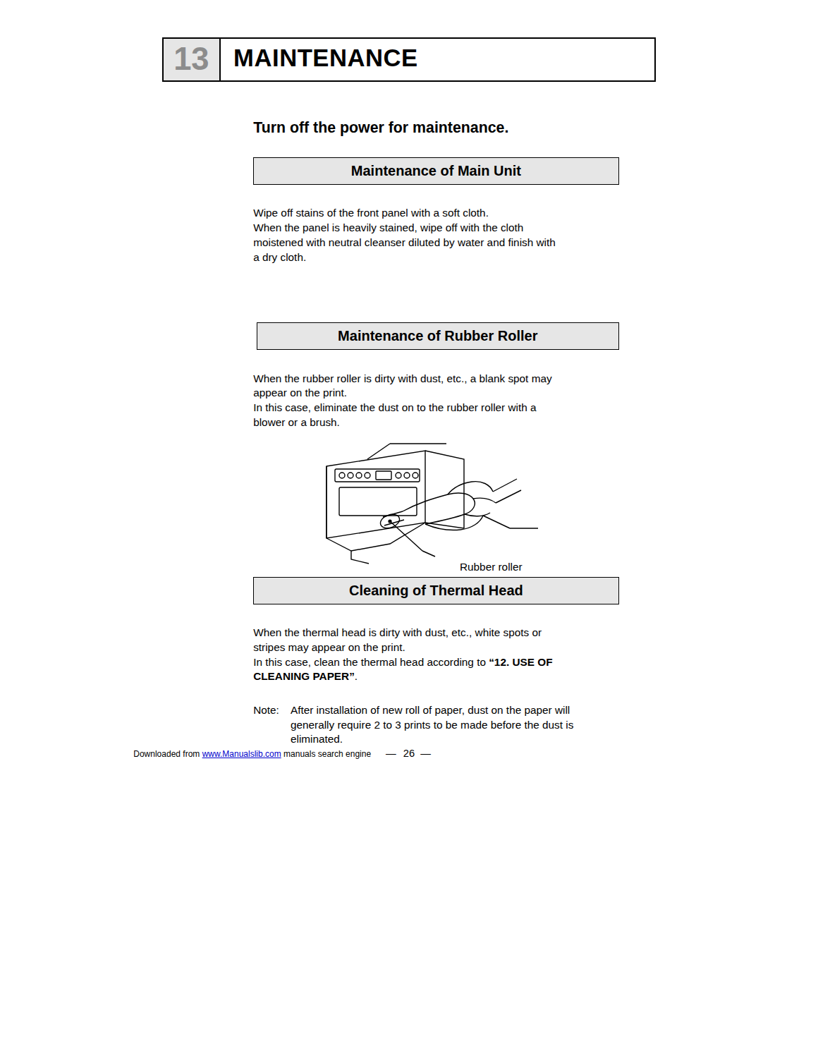13
MAINTENANCE
Turn off the power for maintenance.
Maintenance of Main Unit
Wipe off stains of the front panel with a soft cloth.
When the panel is heavily stained, wipe off with the cloth
moistened with neutral cleanser diluted by water and finish with
a dry cloth.
Maintenance of Rubber Roller
When the rubber roller is dirty with dust, etc., a blank spot may
appear on the print.
In this case, eliminate the dust on to the rubber roller with a
blower or a brush.
Rubber roller
Cleaning of Thermal Head
When the thermal head is dirty with dust, etc., white spots or
stripes may appear on the print.
In this case, clean the thermal head according to “12. USE OF
CLEANING PAPER”.
Note:
After installation of new roll of paper, dust on the paper will
generally require 2 to 3 prints to be made before the dust is
eliminated.
Downloaded from www.Manualslib.com manuals search engine
— 26 —